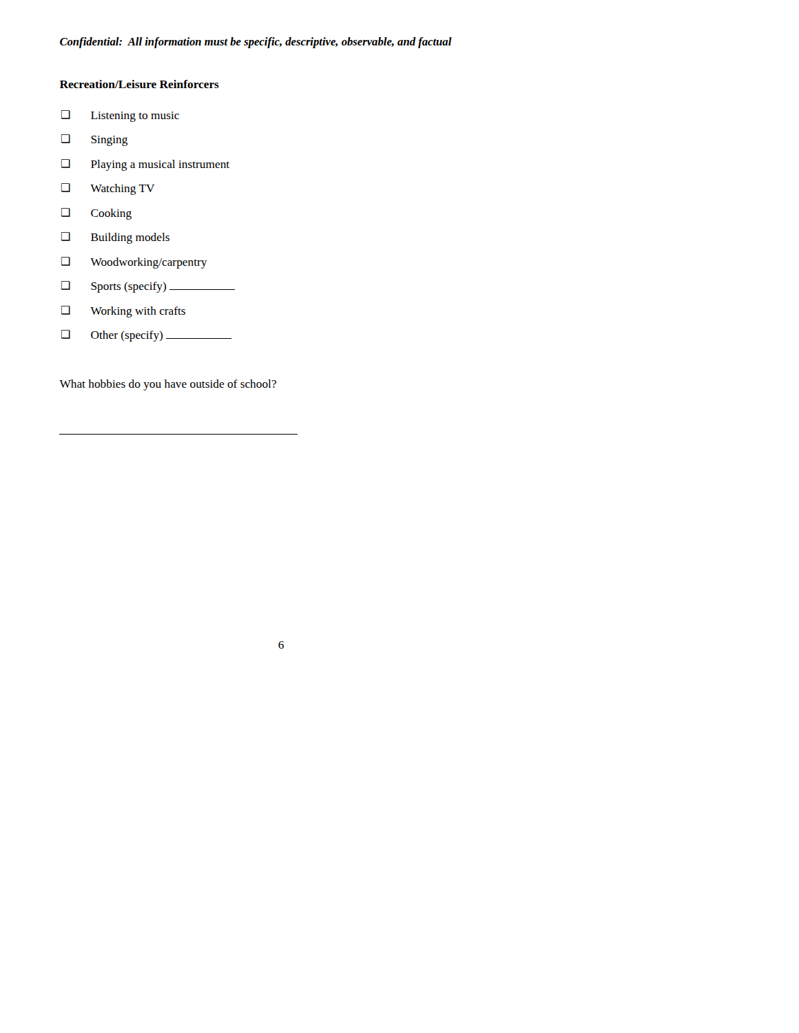Confidential: All information must be specific, descriptive, observable, and factual
Recreation/Leisure Reinforcers
Listening to music
Singing
Playing a musical instrument
Watching TV
Cooking
Building models
Woodworking/carpentry
Sports (specify)
Working with crafts
Other (specify)
What hobbies do you have outside of school?
6